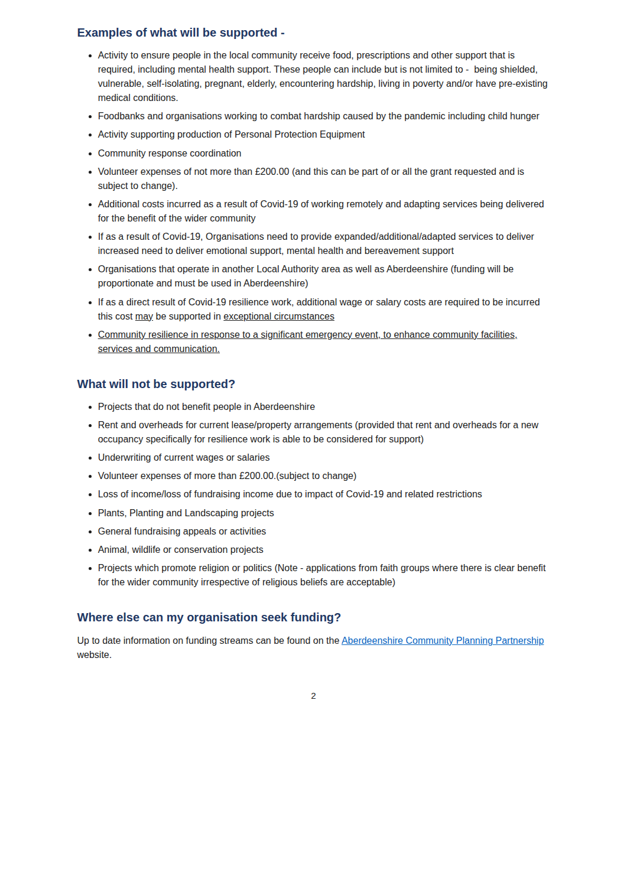Examples of what will be supported -
Activity to ensure people in the local community receive food, prescriptions and other support that is required, including mental health support. These people can include but is not limited to - being shielded, vulnerable, self-isolating, pregnant, elderly, encountering hardship, living in poverty and/or have pre-existing medical conditions.
Foodbanks and organisations working to combat hardship caused by the pandemic including child hunger
Activity supporting production of Personal Protection Equipment
Community response coordination
Volunteer expenses of not more than £200.00 (and this can be part of or all the grant requested and is subject to change).
Additional costs incurred as a result of Covid-19 of working remotely and adapting services being delivered for the benefit of the wider community
If as a result of Covid-19, Organisations need to provide expanded/additional/adapted services to deliver increased need to deliver emotional support, mental health and bereavement support
Organisations that operate in another Local Authority area as well as Aberdeenshire (funding will be proportionate and must be used in Aberdeenshire)
If as a direct result of Covid-19 resilience work, additional wage or salary costs are required to be incurred this cost may be supported in exceptional circumstances
Community resilience in response to a significant emergency event, to enhance community facilities, services and communication.
What will not be supported?
Projects that do not benefit people in Aberdeenshire
Rent and overheads for current lease/property arrangements (provided that rent and overheads for a new occupancy specifically for resilience work is able to be considered for support)
Underwriting of current wages or salaries
Volunteer expenses of more than £200.00.(subject to change)
Loss of income/loss of fundraising income due to impact of Covid-19 and related restrictions
Plants, Planting and Landscaping projects
General fundraising appeals or activities
Animal, wildlife or conservation projects
Projects which promote religion or politics (Note - applications from faith groups where there is clear benefit for the wider community irrespective of religious beliefs are acceptable)
Where else can my organisation seek funding?
Up to date information on funding streams can be found on the Aberdeenshire Community Planning Partnership website.
2